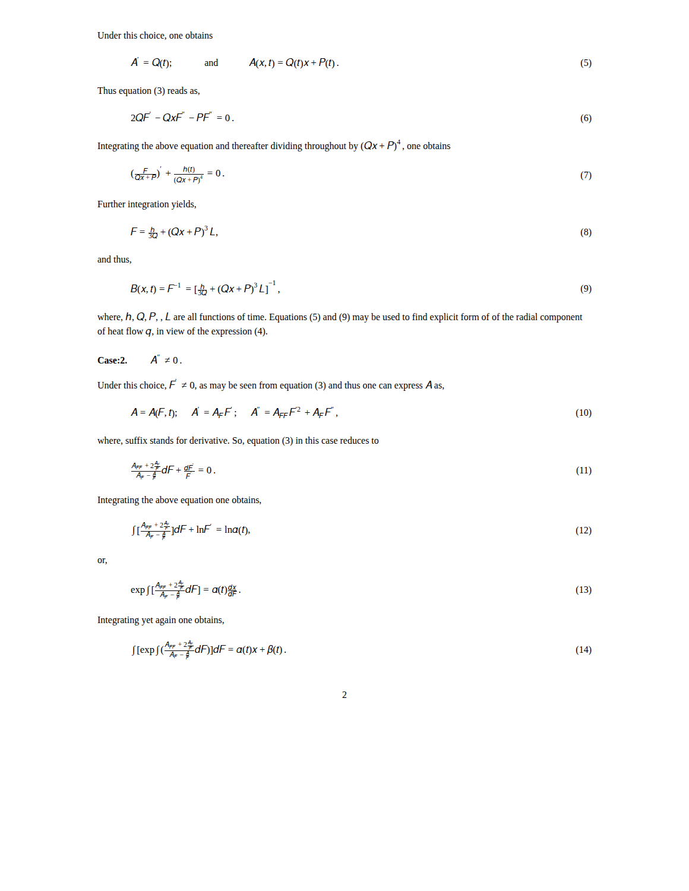Under this choice, one obtains
A′ = Q(t); and A(x,t) = Q(t)x + P(t).
(5)
Thus equation (3) reads as,
2QF′ − QxF″ − PF″ =0.
(6)
Integrating the above equation and thereafter dividing throughout by (Qx+P)4 , one obtains
( F Qx+P ) ′ + h(t) (Qx+P)4 =0.
(7)
Further integration yields,
F= h3Q + (Qx+P)3 L,
(8)
and thus,
B(x,t) = F−1 = [ h3Q + (Qx+P)3 L ] −1 ,
(9)
where, h, Q, P, , L are all functions of time. Equations (5) and (9) may be used to find explicit form of of the radial component of heat flow q, in view of the expression (4).
Case:2. A″≠0.
Under this choice, F′≠0 , as may be seen from equation (3) and thus one can express A as,
A=A(F,t); A′= AFF′; A″= AFF F′2 + AFF″,
(10)
where, suffix stands for derivative. So, equation (3) in this case reduces to
AFF +2 AFF AF − AF dF + dF′ F′ =0.
(11)
Integrating the above equation one obtains,
∫ [ AFF +2 AFF AF − AF ] dF + ln⁡F′ = ln⁡α(t),
(12)
or,
exp ∫ [ AFF +2 AFF AF − AF dF ] = α(t) dxdF .
(13)
Integrating yet again one obtains,
∫ [ exp ∫ ( AFF +2 AFF AF − AF dF ) ] dF = α(t)x + β(t).
(14)
2